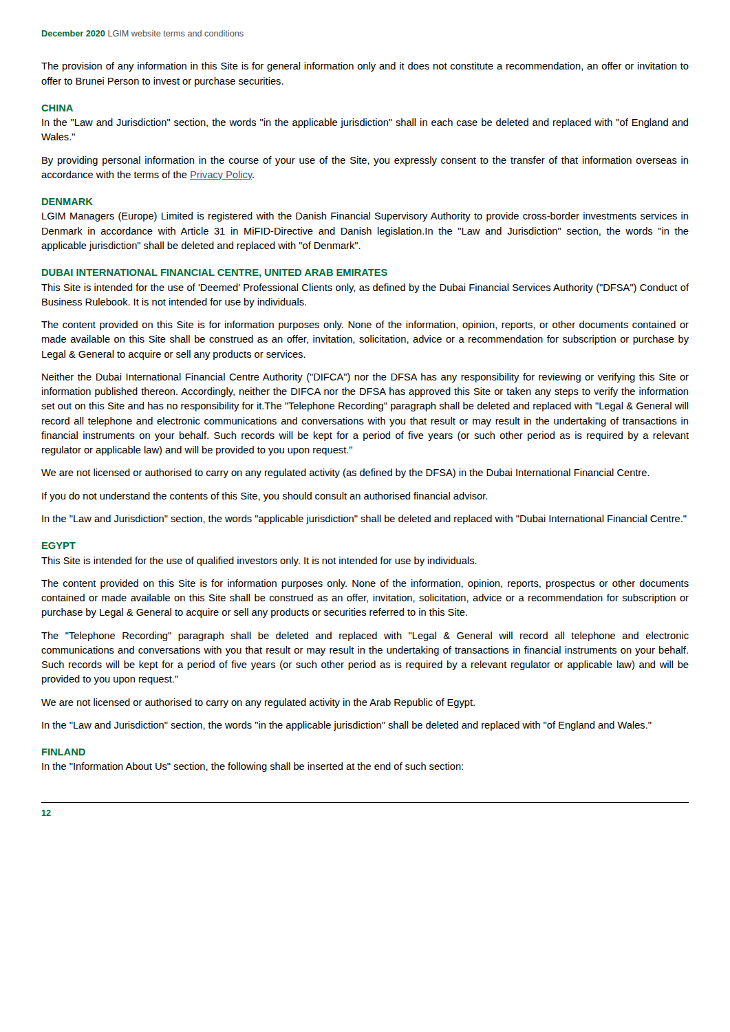December 2020 LGIM website terms and conditions
The provision of any information in this Site is for general information only and it does not constitute a recommendation, an offer or invitation to offer to Brunei Person to invest or purchase securities.
CHINA
In the "Law and Jurisdiction" section, the words "in the applicable jurisdiction" shall in each case be deleted and replaced with "of England and Wales."
By providing personal information in the course of your use of the Site, you expressly consent to the transfer of that information overseas in accordance with the terms of the Privacy Policy.
DENMARK
LGIM Managers (Europe) Limited is registered with the Danish Financial Supervisory Authority to provide cross-border investments services in Denmark in accordance with Article 31 in MiFID-Directive and Danish legislation.In the "Law and Jurisdiction" section, the words "in the applicable jurisdiction" shall be deleted and replaced with "of Denmark".
DUBAI INTERNATIONAL FINANCIAL CENTRE, UNITED ARAB EMIRATES
This Site is intended for the use of 'Deemed' Professional Clients only, as defined by the Dubai Financial Services Authority ("DFSA") Conduct of Business Rulebook. It is not intended for use by individuals.
The content provided on this Site is for information purposes only. None of the information, opinion, reports, or other documents contained or made available on this Site shall be construed as an offer, invitation, solicitation, advice or a recommendation for subscription or purchase by Legal & General to acquire or sell any products or services.
Neither the Dubai International Financial Centre Authority ("DIFCA") nor the DFSA has any responsibility for reviewing or verifying this Site or information published thereon. Accordingly, neither the DIFCA nor the DFSA has approved this Site or taken any steps to verify the information set out on this Site and has no responsibility for it.The "Telephone Recording" paragraph shall be deleted and replaced with "Legal & General will record all telephone and electronic communications and conversations with you that result or may result in the undertaking of transactions in financial instruments on your behalf. Such records will be kept for a period of five years (or such other period as is required by a relevant regulator or applicable law) and will be provided to you upon request."
We are not licensed or authorised to carry on any regulated activity (as defined by the DFSA) in the Dubai International Financial Centre.
If you do not understand the contents of this Site, you should consult an authorised financial advisor.
In the "Law and Jurisdiction" section, the words "applicable jurisdiction" shall be deleted and replaced with "Dubai International Financial Centre."
EGYPT
This Site is intended for the use of qualified investors only. It is not intended for use by individuals.
The content provided on this Site is for information purposes only. None of the information, opinion, reports, prospectus or other documents contained or made available on this Site shall be construed as an offer, invitation, solicitation, advice or a recommendation for subscription or purchase by Legal & General to acquire or sell any products or securities referred to in this Site.
The "Telephone Recording" paragraph shall be deleted and replaced with "Legal & General will record all telephone and electronic communications and conversations with you that result or may result in the undertaking of transactions in financial instruments on your behalf. Such records will be kept for a period of five years (or such other period as is required by a relevant regulator or applicable law) and will be provided to you upon request."
We are not licensed or authorised to carry on any regulated activity in the Arab Republic of Egypt.
In the "Law and Jurisdiction" section, the words "in the applicable jurisdiction" shall be deleted and replaced with "of England and Wales."
FINLAND
In the "Information About Us" section, the following shall be inserted at the end of such section:
12